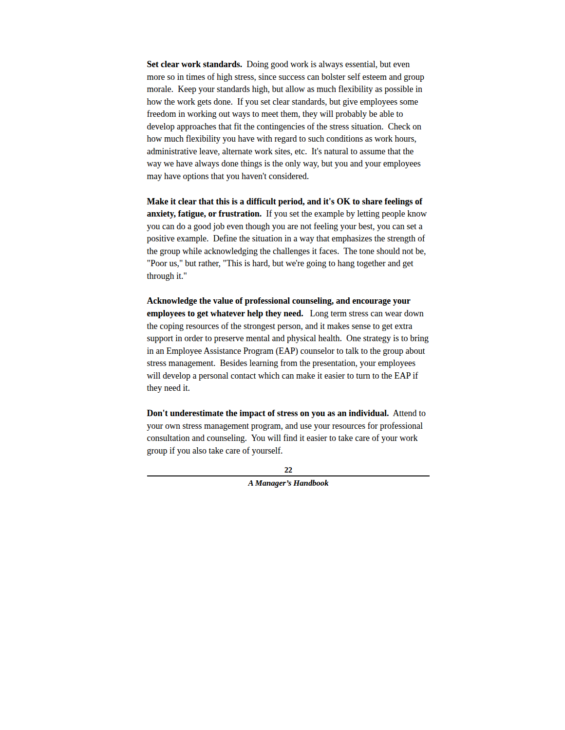Set clear work standards. Doing good work is always essential, but even more so in times of high stress, since success can bolster self esteem and group morale. Keep your standards high, but allow as much flexibility as possible in how the work gets done. If you set clear standards, but give employees some freedom in working out ways to meet them, they will probably be able to develop approaches that fit the contingencies of the stress situation. Check on how much flexibility you have with regard to such conditions as work hours, administrative leave, alternate work sites, etc. It's natural to assume that the way we have always done things is the only way, but you and your employees may have options that you haven't considered.
Make it clear that this is a difficult period, and it's OK to share feelings of anxiety, fatigue, or frustration. If you set the example by letting people know you can do a good job even though you are not feeling your best, you can set a positive example. Define the situation in a way that emphasizes the strength of the group while acknowledging the challenges it faces. The tone should not be, "Poor us," but rather, "This is hard, but we're going to hang together and get through it."
Acknowledge the value of professional counseling, and encourage your employees to get whatever help they need. Long term stress can wear down the coping resources of the strongest person, and it makes sense to get extra support in order to preserve mental and physical health. One strategy is to bring in an Employee Assistance Program (EAP) counselor to talk to the group about stress management. Besides learning from the presentation, your employees will develop a personal contact which can make it easier to turn to the EAP if they need it.
Don't underestimate the impact of stress on you as an individual. Attend to your own stress management program, and use your resources for professional consultation and counseling. You will find it easier to take care of your work group if you also take care of yourself.
22
A Manager’s Handbook